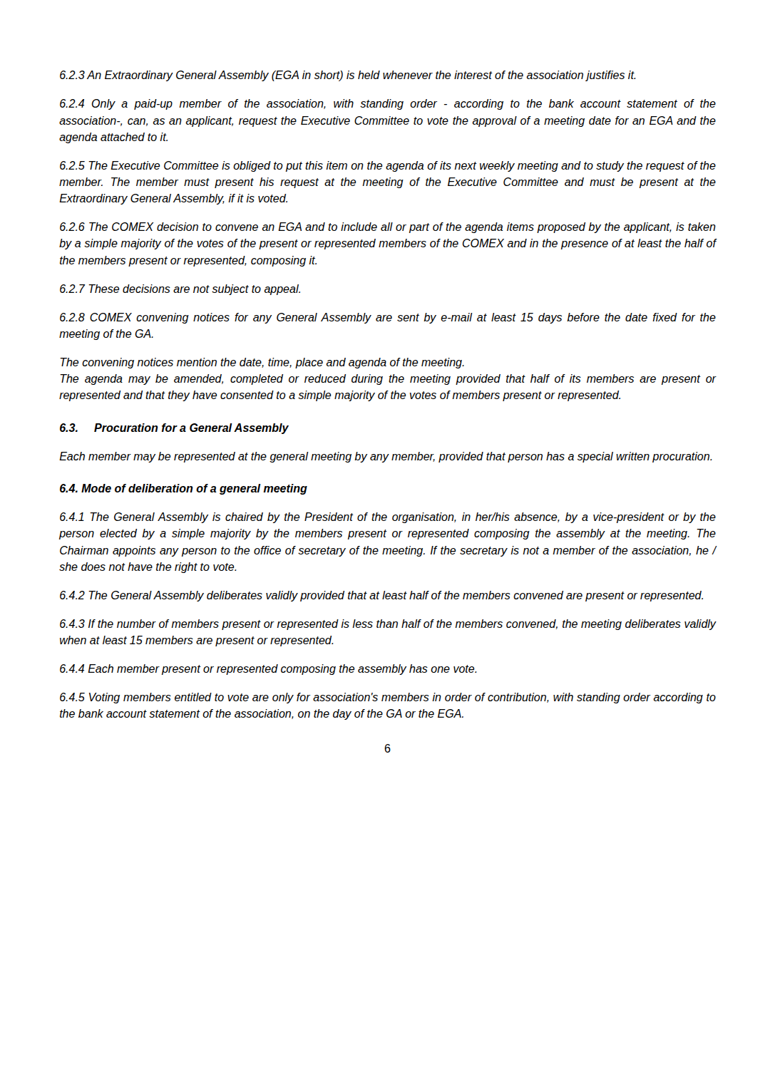6.2.3 An Extraordinary General Assembly (EGA in short) is held whenever the interest of the association justifies it.
6.2.4 Only a paid-up member of the association, with standing order - according to the bank account statement of the association-, can, as an applicant, request the Executive Committee to vote the approval of a meeting date for an EGA and the agenda attached to it.
6.2.5 The Executive Committee is obliged to put this item on the agenda of its next weekly meeting and to study the request of the member. The member must present his request at the meeting of the Executive Committee and must be present at the Extraordinary General Assembly, if it is voted.
6.2.6 The COMEX decision to convene an EGA and to include all or part of the agenda items proposed by the applicant, is taken by a simple majority of the votes of the present or represented members of the COMEX and in the presence of at least the half of the members present or represented, composing it.
6.2.7 These decisions are not subject to appeal.
6.2.8 COMEX convening notices for any General Assembly are sent by e-mail at least 15 days before the date fixed for the meeting of the GA.
The convening notices mention the date, time, place and agenda of the meeting.
The agenda may be amended, completed or reduced during the meeting provided that half of its members are present or represented and that they have consented to a simple majority of the votes of members present or represented.
6.3. Procuration for a General Assembly
Each member may be represented at the general meeting by any member, provided that person has a special written procuration.
6.4. Mode of deliberation of a general meeting
6.4.1 The General Assembly is chaired by the President of the organisation, in her/his absence, by a vice-president or by the person elected by a simple majority by the members present or represented composing the assembly at the meeting. The Chairman appoints any person to the office of secretary of the meeting. If the secretary is not a member of the association, he / she does not have the right to vote.
6.4.2 The General Assembly deliberates validly provided that at least half of the members convened are present or represented.
6.4.3 If the number of members present or represented is less than half of the members convened, the meeting deliberates validly when at least 15 members are present or represented.
6.4.4 Each member present or represented composing the assembly has one vote.
6.4.5 Voting members entitled to vote are only for association's members in order of contribution, with standing order according to the bank account statement of the association, on the day of the GA or the EGA.
6